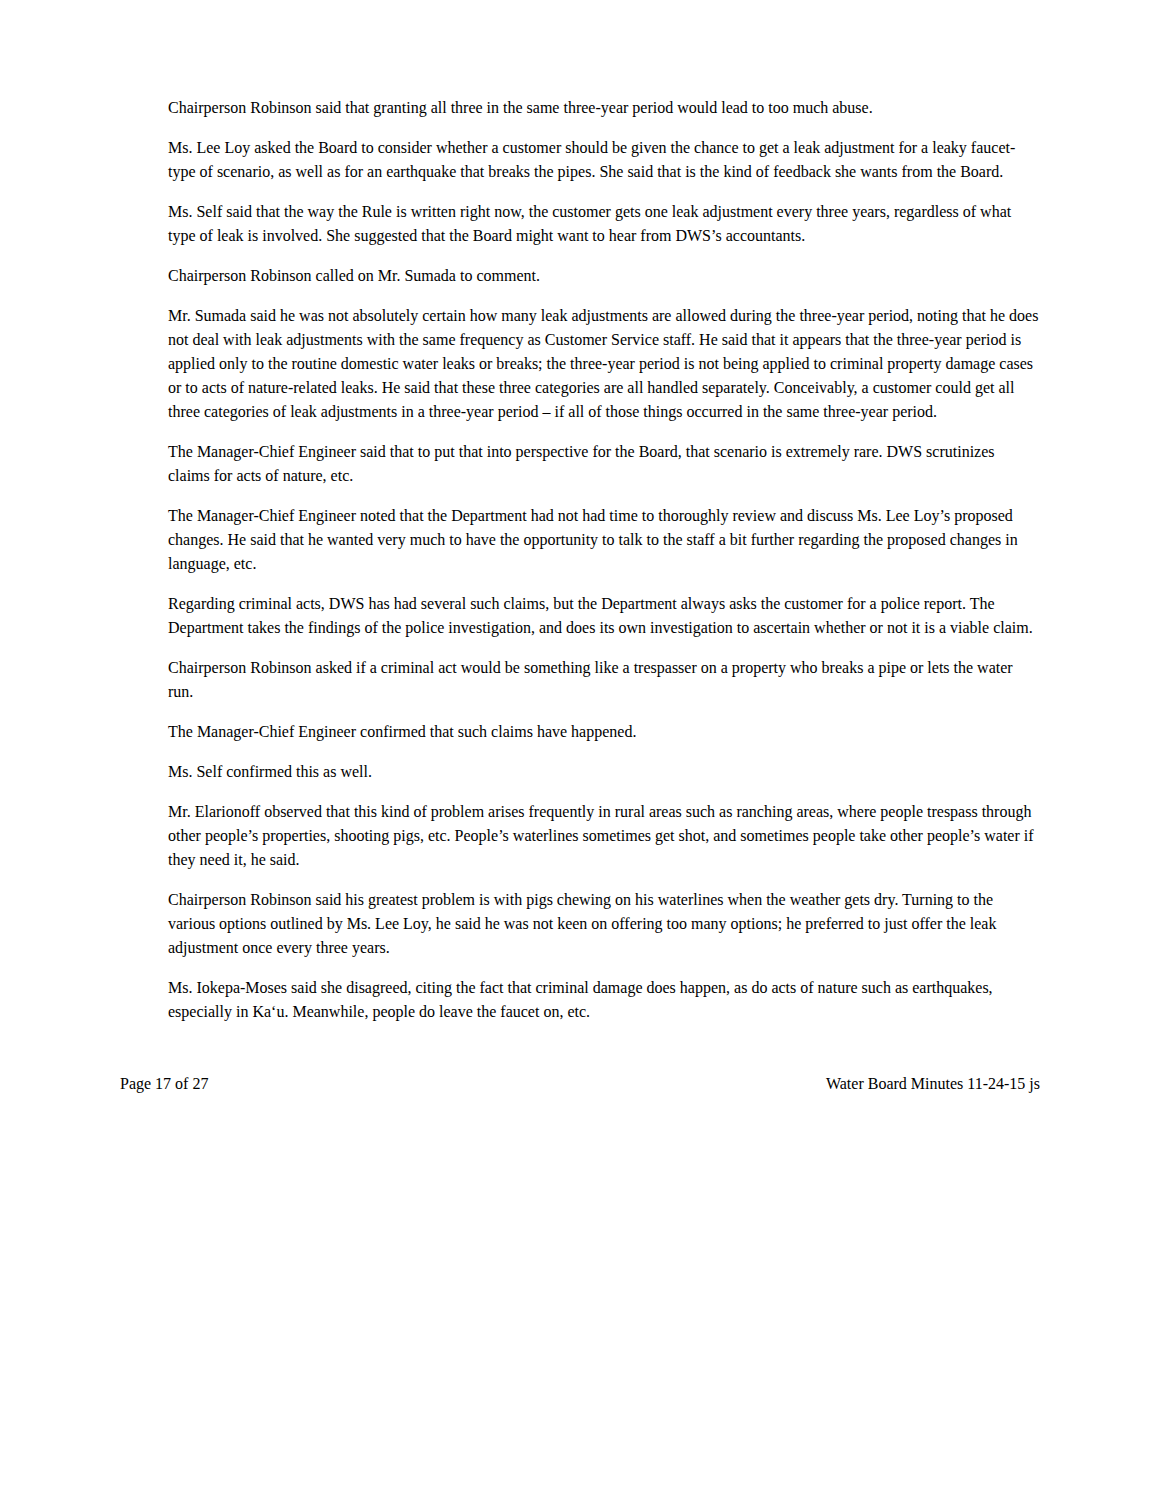Chairperson Robinson said that granting all three in the same three-year period would lead to too much abuse.
Ms. Lee Loy asked the Board to consider whether a customer should be given the chance to get a leak adjustment for a leaky faucet-type of scenario, as well as for an earthquake that breaks the pipes. She said that is the kind of feedback she wants from the Board.
Ms. Self said that the way the Rule is written right now, the customer gets one leak adjustment every three years, regardless of what type of leak is involved. She suggested that the Board might want to hear from DWS’s accountants.
Chairperson Robinson called on Mr. Sumada to comment.
Mr. Sumada said he was not absolutely certain how many leak adjustments are allowed during the three-year period, noting that he does not deal with leak adjustments with the same frequency as Customer Service staff. He said that it appears that the three-year period is applied only to the routine domestic water leaks or breaks; the three-year period is not being applied to criminal property damage cases or to acts of nature-related leaks. He said that these three categories are all handled separately. Conceivably, a customer could get all three categories of leak adjustments in a three-year period – if all of those things occurred in the same three-year period.
The Manager-Chief Engineer said that to put that into perspective for the Board, that scenario is extremely rare. DWS scrutinizes claims for acts of nature, etc.
The Manager-Chief Engineer noted that the Department had not had time to thoroughly review and discuss Ms. Lee Loy’s proposed changes. He said that he wanted very much to have the opportunity to talk to the staff a bit further regarding the proposed changes in language, etc.
Regarding criminal acts, DWS has had several such claims, but the Department always asks the customer for a police report. The Department takes the findings of the police investigation, and does its own investigation to ascertain whether or not it is a viable claim.
Chairperson Robinson asked if a criminal act would be something like a trespasser on a property who breaks a pipe or lets the water run.
The Manager-Chief Engineer confirmed that such claims have happened.
Ms. Self confirmed this as well.
Mr. Elarionoff observed that this kind of problem arises frequently in rural areas such as ranching areas, where people trespass through other people’s properties, shooting pigs, etc. People’s waterlines sometimes get shot, and sometimes people take other people’s water if they need it, he said.
Chairperson Robinson said his greatest problem is with pigs chewing on his waterlines when the weather gets dry. Turning to the various options outlined by Ms. Lee Loy, he said he was not keen on offering too many options; he preferred to just offer the leak adjustment once every three years.
Ms. Iokepa-Moses said she disagreed, citing the fact that criminal damage does happen, as do acts of nature such as earthquakes, especially in Ka‘u. Meanwhile, people do leave the faucet on, etc.
Page 17 of 27 Water Board Minutes 11-24-15 js